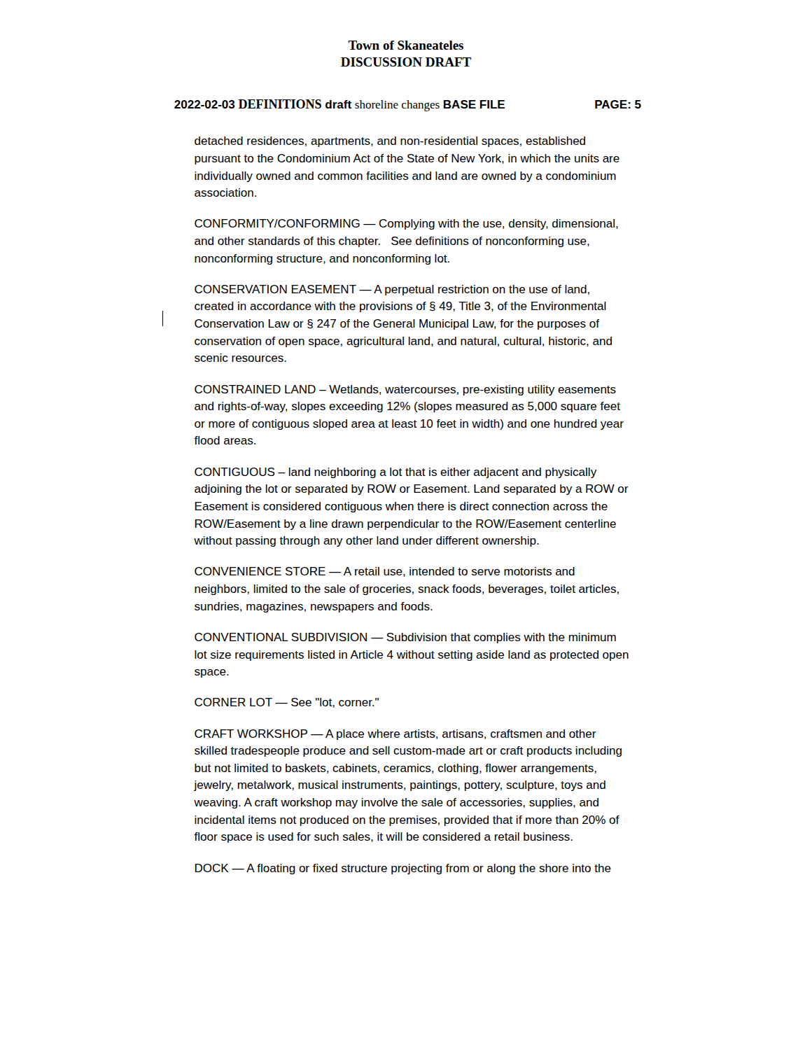Town of Skaneateles DISCUSSION DRAFT
2022-02-03 DEFINITIONS draft shoreline changes BASE FILE
PAGE: 5
detached residences, apartments, and non-residential spaces, established pursuant to the Condominium Act of the State of New York, in which the units are individually owned and common facilities and land are owned by a condominium association.
CONFORMITY/CONFORMING — Complying with the use, density, dimensional, and other standards of this chapter. See definitions of nonconforming use, nonconforming structure, and nonconforming lot.
CONSERVATION EASEMENT — A perpetual restriction on the use of land, created in accordance with the provisions of § 49, Title 3, of the Environmental Conservation Law or § 247 of the General Municipal Law, for the purposes of conservation of open space, agricultural land, and natural, cultural, historic, and scenic resources.
CONSTRAINED LAND – Wetlands, watercourses, pre-existing utility easements and rights-of-way, slopes exceeding 12% (slopes measured as 5,000 square feet or more of contiguous sloped area at least 10 feet in width) and one hundred year flood areas.
CONTIGUOUS – land neighboring a lot that is either adjacent and physically adjoining the lot or separated by ROW or Easement. Land separated by a ROW or Easement is considered contiguous when there is direct connection across the ROW/Easement by a line drawn perpendicular to the ROW/Easement centerline without passing through any other land under different ownership.
CONVENIENCE STORE — A retail use, intended to serve motorists and neighbors, limited to the sale of groceries, snack foods, beverages, toilet articles, sundries, magazines, newspapers and foods.
CONVENTIONAL SUBDIVISION — Subdivision that complies with the minimum lot size requirements listed in Article 4 without setting aside land as protected open space.
CORNER LOT — See "lot, corner."
CRAFT WORKSHOP — A place where artists, artisans, craftsmen and other skilled tradespeople produce and sell custom-made art or craft products including but not limited to baskets, cabinets, ceramics, clothing, flower arrangements, jewelry, metalwork, musical instruments, paintings, pottery, sculpture, toys and weaving. A craft workshop may involve the sale of accessories, supplies, and incidental items not produced on the premises, provided that if more than 20% of floor space is used for such sales, it will be considered a retail business.
DOCK — A floating or fixed structure projecting from or along the shore into the